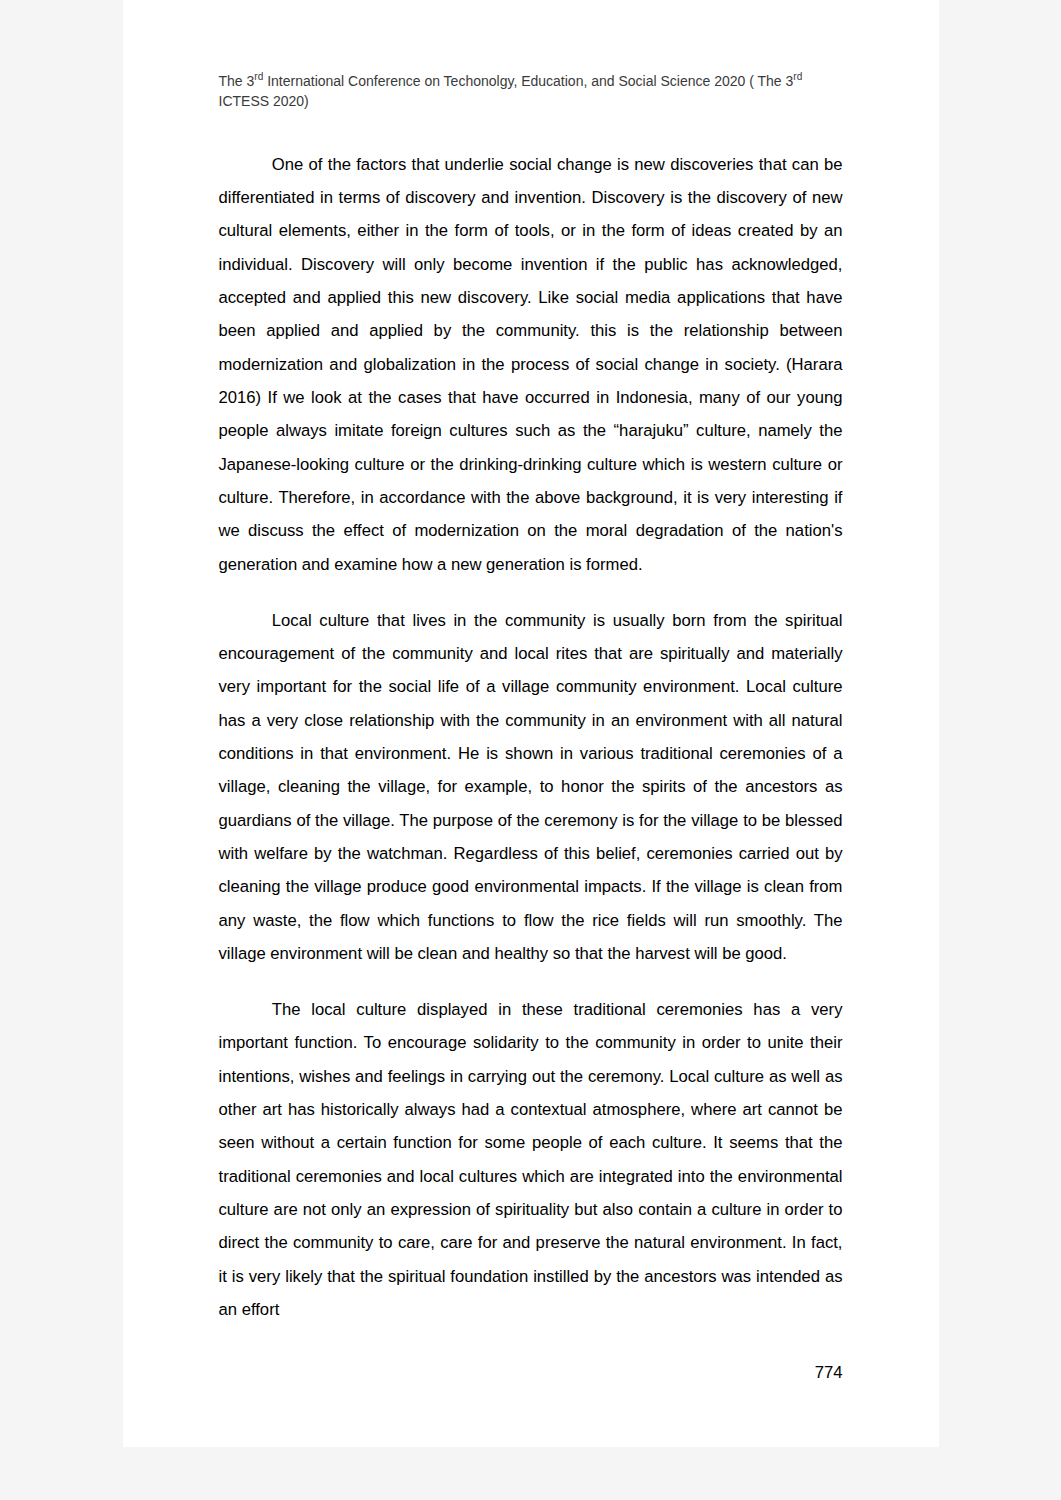The 3rd International Conference on Techonolgy, Education, and Social Science 2020 ( The 3rd ICTESS 2020)
One of the factors that underlie social change is new discoveries that can be differentiated in terms of discovery and invention. Discovery is the discovery of new cultural elements, either in the form of tools, or in the form of ideas created by an individual. Discovery will only become invention if the public has acknowledged, accepted and applied this new discovery. Like social media applications that have been applied and applied by the community. this is the relationship between modernization and globalization in the process of social change in society. (Harara 2016) If we look at the cases that have occurred in Indonesia, many of our young people always imitate foreign cultures such as the “harajuku” culture, namely the Japanese-looking culture or the drinking-drinking culture which is western culture or culture. Therefore, in accordance with the above background, it is very interesting if we discuss the effect of modernization on the moral degradation of the nation's generation and examine how a new generation is formed.
Local culture that lives in the community is usually born from the spiritual encouragement of the community and local rites that are spiritually and materially very important for the social life of a village community environment. Local culture has a very close relationship with the community in an environment with all natural conditions in that environment. He is shown in various traditional ceremonies of a village, cleaning the village, for example, to honor the spirits of the ancestors as guardians of the village. The purpose of the ceremony is for the village to be blessed with welfare by the watchman. Regardless of this belief, ceremonies carried out by cleaning the village produce good environmental impacts. If the village is clean from any waste, the flow which functions to flow the rice fields will run smoothly. The village environment will be clean and healthy so that the harvest will be good.
The local culture displayed in these traditional ceremonies has a very important function. To encourage solidarity to the community in order to unite their intentions, wishes and feelings in carrying out the ceremony. Local culture as well as other art has historically always had a contextual atmosphere, where art cannot be seen without a certain function for some people of each culture. It seems that the traditional ceremonies and local cultures which are integrated into the environmental culture are not only an expression of spirituality but also contain a culture in order to direct the community to care, care for and preserve the natural environment. In fact, it is very likely that the spiritual foundation instilled by the ancestors was intended as an effort
774